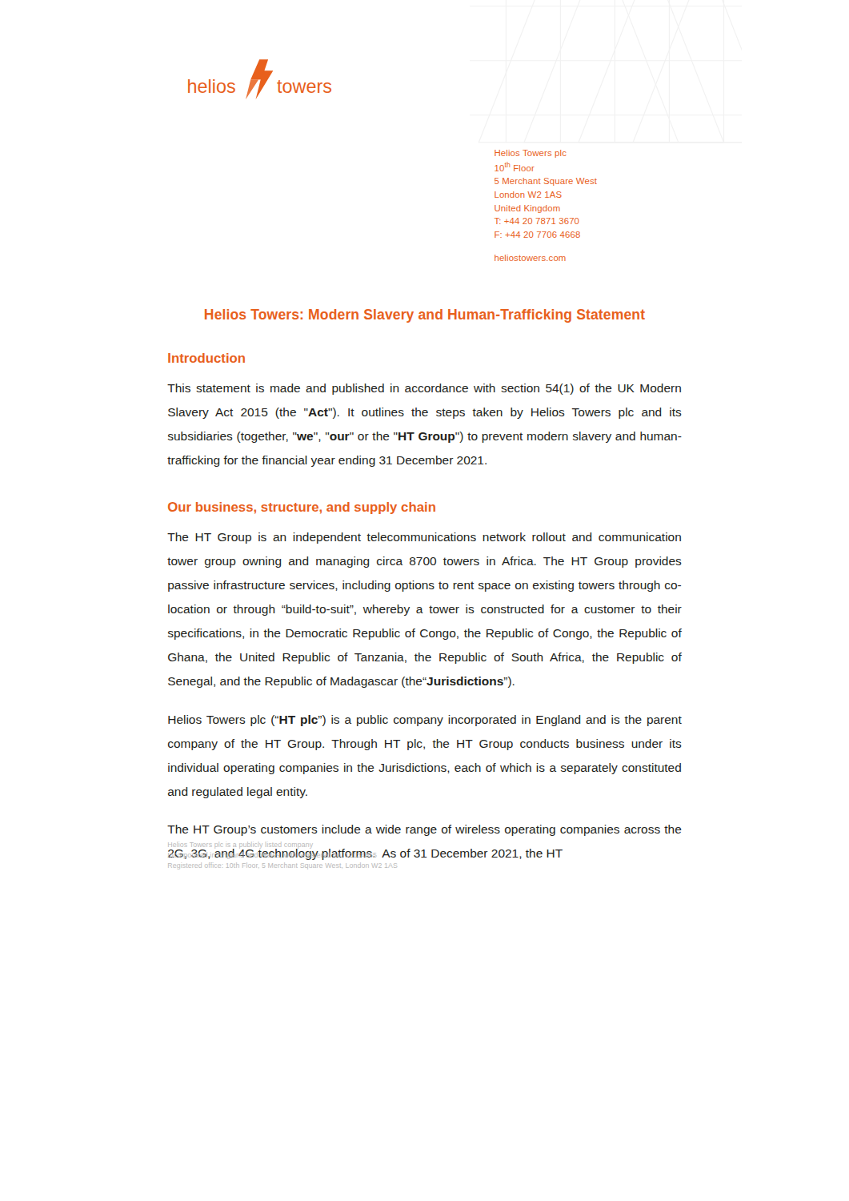helios towers
Helios Towers plc
10th Floor
5 Merchant Square West
London W2 1AS
United Kingdom
T: +44 20 7871 3670
F: +44 20 7706 4668 heliostowers.com
Helios Towers: Modern Slavery and Human-Trafficking Statement
Introduction
This statement is made and published in accordance with section 54(1) of the UK Modern Slavery Act 2015 (the "Act"). It outlines the steps taken by Helios Towers plc and its subsidiaries (together, "we", "our" or the "HT Group") to prevent modern slavery and human-trafficking for the financial year ending 31 December 2021.
Our business, structure, and supply chain
The HT Group is an independent telecommunications network rollout and communication tower group owning and managing circa 8700 towers in Africa. The HT Group provides passive infrastructure services, including options to rent space on existing towers through co-location or through “build-to-suit”, whereby a tower is constructed for a customer to their specifications, in the Democratic Republic of Congo, the Republic of Congo, the Republic of Ghana, the United Republic of Tanzania, the Republic of South Africa, the Republic of Senegal, and the Republic of Madagascar (the“Jurisdictions”).
Helios Towers plc (“HT plc”) is a public company incorporated in England and is the parent company of the HT Group. Through HT plc, the HT Group conducts business under its individual operating companies in the Jurisdictions, each of which is a separately constituted and regulated legal entity.
The HT Group’s customers include a wide range of wireless operating companies across the 2G, 3G, and 4G technology platforms. As of 31 December 2021, the HT
Helios Towers plc is a publicly listed company Incorporated in England and Wales, with registered no. 12134855 Registered office: 10th Floor, 5 Merchant Square West, London W2 1AS